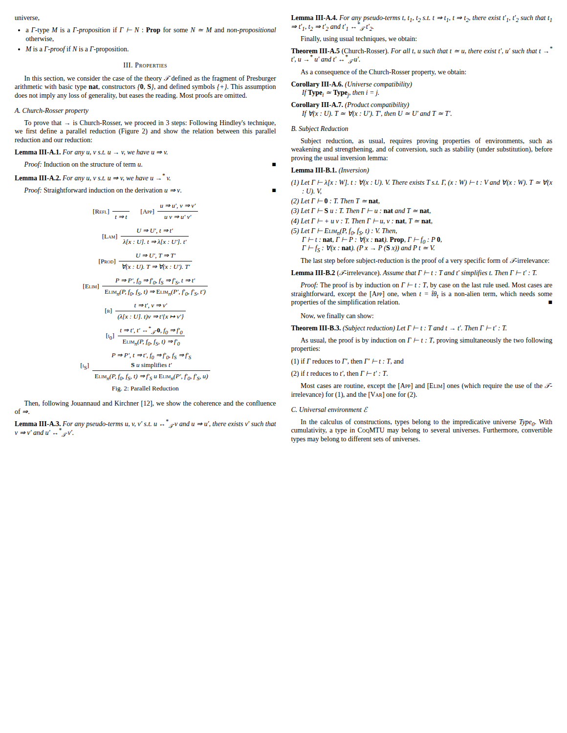universe,
a Γ-type M is a Γ-proposition if Γ ⊢ N : Prop for some N ≃ M and non-propositional otherwise,
M is a Γ-proof if N is a Γ-proposition.
III. Properties
In this section, we consider the case of the theory 𝒯 defined as the fragment of Presburger arithmetic with basic type nat, constructors {0, S}, and defined symbols {+}. This assumption does not imply any loss of generality, but eases the reading. Most proofs are omitted.
A. Church-Rosser property
To prove that → is Church-Rosser, we proceed in 3 steps: Following Hindley's technique, we first define a parallel reduction (Figure 2) and show the relation between this parallel reduction and our reduction:
Lemma III-A.1. For any u, v s.t. u → v, we have u ⇒ v.
Proof: Induction on the structure of term u. ■
Lemma III-A.2. For any u, v s.t. u ⇒ v, we have u →* v.
Proof: Straightforward induction on the derivation u ⇒ v. ■
[Refl] t ⇒ t [App] u ⇒ u′, v ⇒ v′u v ⇒ u′ v′
[Lam] U ⇒ U′, t ⇒ t′λ[x : U]. t ⇒ λ[x : U′]. t′
[Prod] U ⇒ U′, T ⇒ T′∀(x : U). T ⇒ ∀(x : U′). T′
[Elim] P ⇒ P′, f0 ⇒ f′0, fS ⇒ f′S, t ⇒ t′Elimn(P, f0, fS, t) ⇒ Elimn(P′, f′0, f′S, t′)
[β] t ⇒ t′, v ⇒ v′(λ[x : U]. t)v ⇒ t′{x ↦ v′}
[ι0] t ⇒ t′, t′ ↔*𝒯 0, f0 ⇒ f′0 Elimn(P, f0, fS, t) ⇒ f′0
[ιS] P ⇒ P′, t ⇒ t′, f0 ⇒ f′0, fS ⇒ f′S
S u simplifies t′Elimn(P, f0, fS, t) ⇒ f′S u Elimn(P′, f′0, f′S, u)
Fig. 2: Parallel Reduction
Then, following Jouannaud and Kirchner [12], we show the coherence and the confluence of ⇒.
Lemma III-A.3. For any pseudo-terms u, v, v′ s.t. u ↔*𝒯 v and u ⇒ u′, there exists v′ such that v ⇒ v′ and u′ ↔*𝒯 v′.
Lemma III-A.4. For any pseudo-terms t, t1, t2 s.t. t ⇒ t1, t ⇒ t2, there exist t′1, t′2 such that t1 ⇒ t′1, t2 ⇒ t′2 and t′1 ↔*𝒯 t′2.
Finally, using usual techniques, we obtain:
Theorem III-A.5 (Church-Rosser). For all t, u such that t ≃ u, there exist t′, u′ such that t →* t′, u →* u′ and t′ ↔*𝒯 u′.
As a consequence of the Church-Rosser property, we obtain:
Corollary III-A.6. (Universe compatibility)
If Typei ≃ Typej, then i = j.
Corollary III-A.7. (Product compatibility)
If ∀(x : U). T ≃ ∀(x : U′). T′, then U ≃ U′ and T ≃ T′.
B. Subject Reduction
Subject reduction, as usual, requires proving properties of environments, such as weakening and strengthening, and of conversion, such as stability (under substitution), before proving the usual inversion lemma:
Lemma III-B.1. (Inversion)
(1) Let Γ ⊢ λ[x : W]. t : ∀(x : U). V. There exists T s.t. Γ, (x : W) ⊢ t : V and ∀(x : W). T ≃ ∀(x : U). V,
(2) Let Γ ⊢ 0 : T. Then T ≃ nat,
(3) Let Γ ⊢ S u : T. Then Γ ⊢ u : nat and T ≃ nat,
(4) Let Γ ⊢ + u v : T. Then Γ ⊢ u, v : nat, T ≃ nat,
(5) Let Γ ⊢ Elimn(P, f0, fS, t) : V. Then,
Γ ⊢ t : nat, Γ ⊢ P : ∀(x : nat). Prop, Γ ⊢ f0 : P 0,
Γ ⊢ fS : ∀(x : nat). (P x → P (S x)) and P t ≃ V.
The last step before subject-reduction is the proof of a very specific form of 𝒯-irrelevance:
Lemma III-B.2 (𝒯-irrelevance). Assume that Γ ⊢ t : T and t′ simplifies t. Then Γ ⊢ t′ : T.
Proof: The proof is by induction on Γ ⊢ t : T, by case on the last rule used. Most cases are straightforward, except the [App] one, when t = t̂θt is a non-alien term, which needs some properties of the simplification relation. ■
Now, we finally can show:
Theorem III-B.3. (Subject reduction) Let Γ ⊢ t : T and t → t′. Then Γ ⊢ t′ : T.
As usual, the proof is by induction on Γ ⊢ t : T, proving simultaneously the two following properties:
(1) if Γ reduces to Γ′, then Γ′ ⊢ t : T, and
(2) if t reduces to t′, then Γ ⊢ t′ : T.
Most cases are routine, except the [App] and [Elim] ones (which require the use of the 𝒯-irrelevance) for (1), and the [Var] one for (2).
C. Universal environment ℰ
In the calculus of constructions, types belong to the impredicative universe Type0. With cumulativity, a type in Coq MTU may belong to several universes. Furthermore, convertible types may belong to different sets of universes.